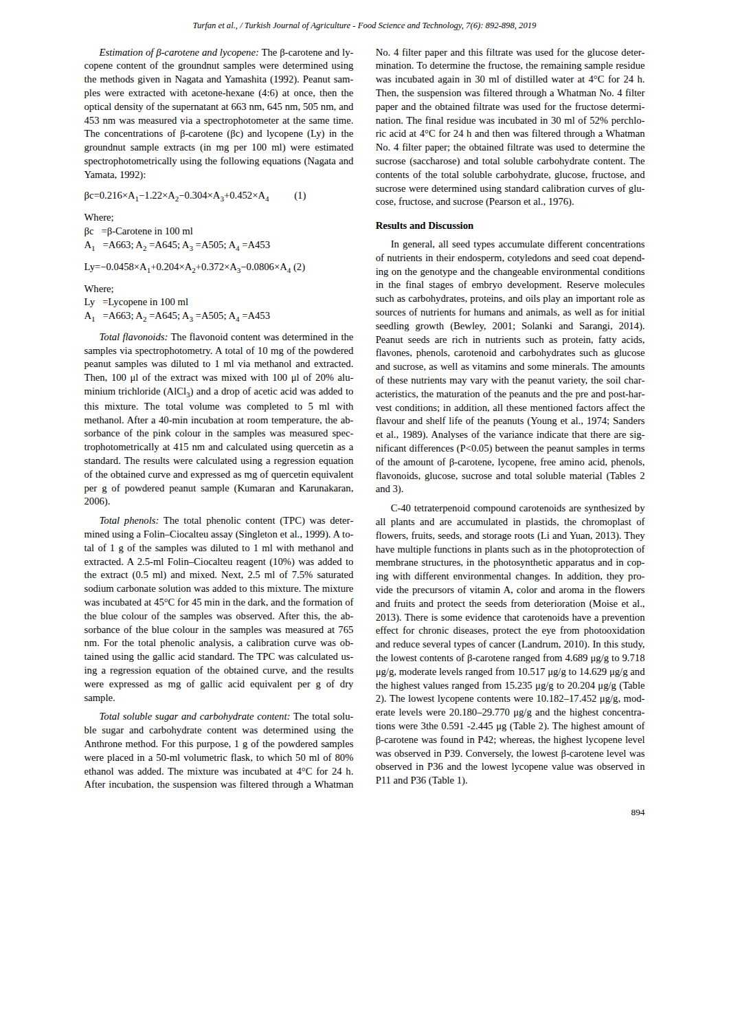Turfan et al., / Turkish Journal of Agriculture - Food Science and Technology, 7(6): 892-898, 2019
Estimation of β-carotene and lycopene: The β-carotene and lycopene content of the groundnut samples were determined using the methods given in Nagata and Yamashita (1992). Peanut samples were extracted with acetone-hexane (4:6) at once, then the optical density of the supernatant at 663 nm, 645 nm, 505 nm, and 453 nm was measured via a spectrophotometer at the same time. The concentrations of β-carotene (βc) and lycopene (Ly) in the groundnut sample extracts (in mg per 100 ml) were estimated spectrophotometrically using the following equations (Nagata and Yamata, 1992):
βc=0.216×A1−1.22×A2−0.304×A3+0.452×A4(1)
Where;
βc =β-Carotene in 100 ml
A1 =A663; A2 =A645; A3 =A505; A4 =A453
Ly=−0.0458×A1+0.204×A2+0.372×A3−0.0806×A4 (2)
Where;
Ly =Lycopene in 100 ml
A1 =A663; A2 =A645; A3 =A505; A4 =A453
Total flavonoids: The flavonoid content was determined in the samples via spectrophotometry. A total of 10 mg of the powdered peanut samples was diluted to 1 ml via methanol and extracted. Then, 100 μl of the extract was mixed with 100 μl of 20% aluminium trichloride (AlCl3) and a drop of acetic acid was added to this mixture. The total volume was completed to 5 ml with methanol. After a 40-min incubation at room temperature, the absorbance of the pink colour in the samples was measured spectrophotometrically at 415 nm and calculated using quercetin as a standard. The results were calculated using a regression equation of the obtained curve and expressed as mg of quercetin equivalent per g of powdered peanut sample (Kumaran and Karunakaran, 2006).
Total phenols: The total phenolic content (TPC) was determined using a Folin–Ciocalteu assay (Singleton et al., 1999). A total of 1 g of the samples was diluted to 1 ml with methanol and extracted. A 2.5-ml Folin–Ciocalteu reagent (10%) was added to the extract (0.5 ml) and mixed. Next, 2.5 ml of 7.5% saturated sodium carbonate solution was added to this mixture. The mixture was incubated at 45°C for 45 min in the dark, and the formation of the blue colour of the samples was observed. After this, the absorbance of the blue colour in the samples was measured at 765 nm. For the total phenolic analysis, a calibration curve was obtained using the gallic acid standard. The TPC was calculated using a regression equation of the obtained curve, and the results were expressed as mg of gallic acid equivalent per g of dry sample.
Total soluble sugar and carbohydrate content: The total soluble sugar and carbohydrate content was determined using the Anthrone method. For this purpose, 1 g of the powdered samples were placed in a 50-ml volumetric flask, to which 50 ml of 80% ethanol was added. The mixture was incubated at 4°C for 24 h. After incubation, the suspension was filtered through a Whatman No. 4 filter paper and this filtrate was used for the glucose determination. To determine the fructose, the remaining sample residue was incubated again in 30 ml of distilled water at 4°C for 24 h. Then, the suspension was filtered through a Whatman No. 4 filter paper and the obtained filtrate was used for the fructose determination. The final residue was incubated in 30 ml of 52% perchloric acid at 4°C for 24 h and then was filtered through a Whatman No. 4 filter paper; the obtained filtrate was used to determine the sucrose (saccharose) and total soluble carbohydrate content. The contents of the total soluble carbohydrate, glucose, fructose, and sucrose were determined using standard calibration curves of glucose, fructose, and sucrose (Pearson et al., 1976).
Results and Discussion
In general, all seed types accumulate different concentrations of nutrients in their endosperm, cotyledons and seed coat depending on the genotype and the changeable environmental conditions in the final stages of embryo development. Reserve molecules such as carbohydrates, proteins, and oils play an important role as sources of nutrients for humans and animals, as well as for initial seedling growth (Bewley, 2001; Solanki and Sarangi, 2014). Peanut seeds are rich in nutrients such as protein, fatty acids, flavones, phenols, carotenoid and carbohydrates such as glucose and sucrose, as well as vitamins and some minerals. The amounts of these nutrients may vary with the peanut variety, the soil characteristics, the maturation of the peanuts and the pre and post-harvest conditions; in addition, all these mentioned factors affect the flavour and shelf life of the peanuts (Young et al., 1974; Sanders et al., 1989). Analyses of the variance indicate that there are significant differences (P<0.05) between the peanut samples in terms of the amount of β-carotene, lycopene, free amino acid, phenols, flavonoids, glucose, sucrose and total soluble material (Tables 2 and 3).
C-40 tetraterpenoid compound carotenoids are synthesized by all plants and are accumulated in plastids, the chromoplast of flowers, fruits, seeds, and storage roots (Li and Yuan, 2013). They have multiple functions in plants such as in the photoprotection of membrane structures, in the photosynthetic apparatus and in coping with different environmental changes. In addition, they provide the precursors of vitamin A, color and aroma in the flowers and fruits and protect the seeds from deterioration (Moise et al., 2013). There is some evidence that carotenoids have a prevention effect for chronic diseases, protect the eye from photooxidation and reduce several types of cancer (Landrum, 2010). In this study, the lowest contents of β-carotene ranged from 4.689 μg/g to 9.718 μg/g, moderate levels ranged from 10.517 μg/g to 14.629 μg/g and the highest values ranged from 15.235 μg/g to 20.204 μg/g (Table 2). The lowest lycopene contents were 10.182–17.452 μg/g, moderate levels were 20.180–29.770 μg/g and the highest concentrations were 3the 0.591 -2.445 μg (Table 2). The highest amount of β-carotene was found in P42; whereas, the highest lycopene level was observed in P39. Conversely, the lowest β-carotene level was observed in P36 and the lowest lycopene value was observed in P11 and P36 (Table 1).
894